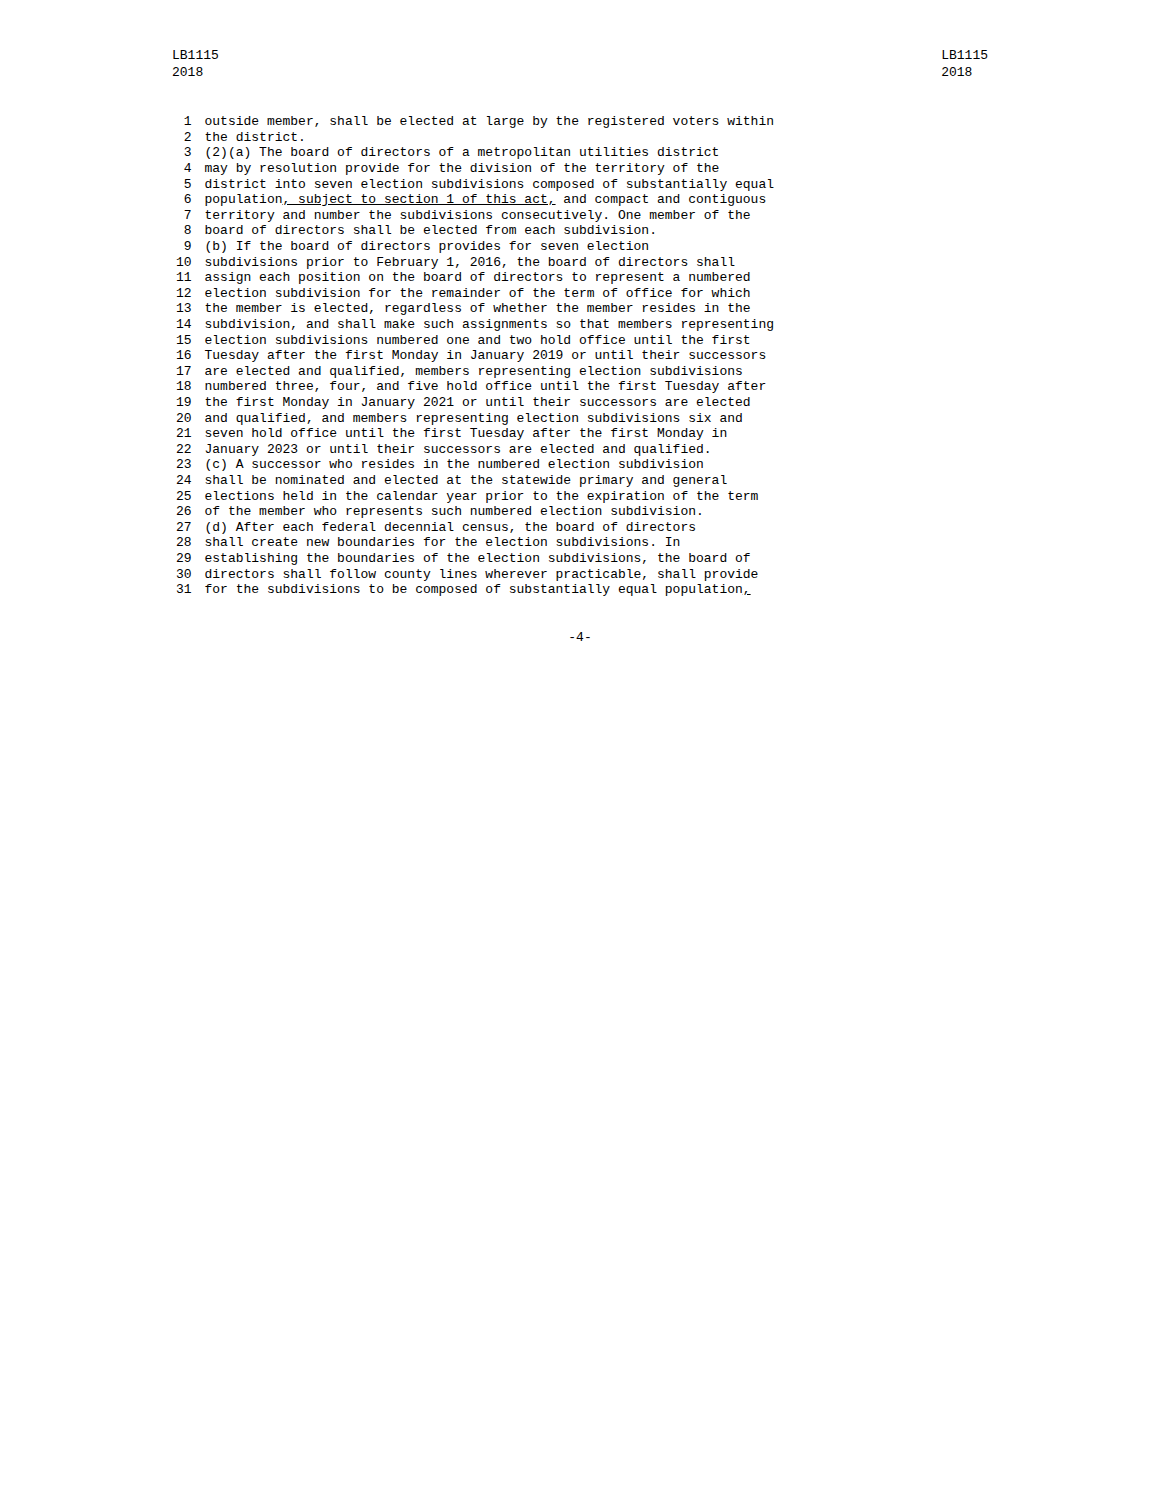LB1115
2018
LB1115
2018
outside member, shall be elected at large by the registered voters within the district. (2)(a) The board of directors of a metropolitan utilities district may by resolution provide for the division of the territory of the district into seven election subdivisions composed of substantially equal population, subject to section 1 of this act, and compact and contiguous territory and number the subdivisions consecutively. One member of the board of directors shall be elected from each subdivision. (b) If the board of directors provides for seven election subdivisions prior to February 1, 2016, the board of directors shall assign each position on the board of directors to represent a numbered election subdivision for the remainder of the term of office for which the member is elected, regardless of whether the member resides in the subdivision, and shall make such assignments so that members representing election subdivisions numbered one and two hold office until the first Tuesday after the first Monday in January 2019 or until their successors are elected and qualified, members representing election subdivisions numbered three, four, and five hold office until the first Tuesday after the first Monday in January 2021 or until their successors are elected and qualified, and members representing election subdivisions six and seven hold office until the first Tuesday after the first Monday in January 2023 or until their successors are elected and qualified. (c) A successor who resides in the numbered election subdivision shall be nominated and elected at the statewide primary and general elections held in the calendar year prior to the expiration of the term of the member who represents such numbered election subdivision. (d) After each federal decennial census, the board of directors shall create new boundaries for the election subdivisions. In establishing the boundaries of the election subdivisions, the board of directors shall follow county lines wherever practicable, shall provide for the subdivisions to be composed of substantially equal population,
-4-